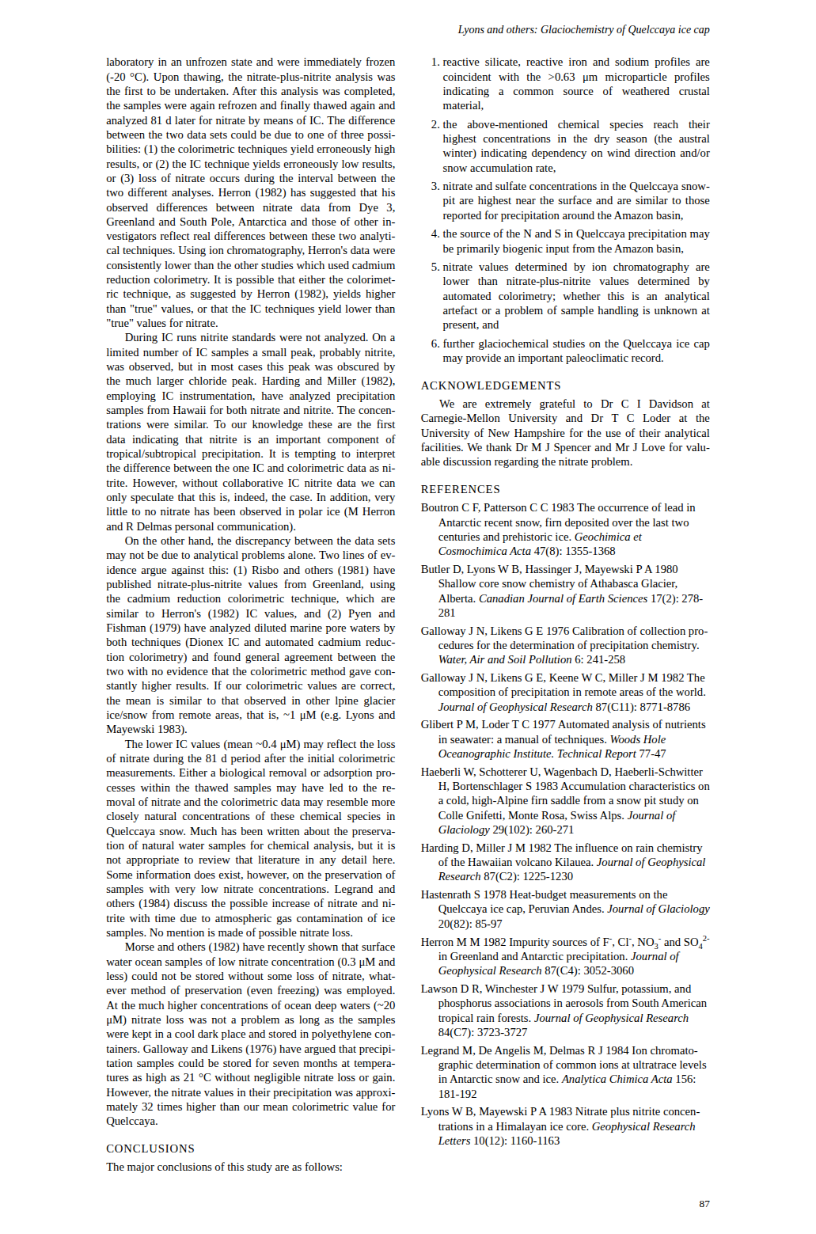Lyons and others: Glaciochemistry of Quelccaya ice cap
laboratory in an unfrozen state and were immediately frozen (-20 °C). Upon thawing, the nitrate-plus-nitrite analysis was the first to be undertaken. After this analysis was completed, the samples were again refrozen and finally thawed again and analyzed 81 d later for nitrate by means of IC. The difference between the two data sets could be due to one of three possibilities: (1) the colorimetric techniques yield erroneously high results, or (2) the IC technique yields erroneously low results, or (3) loss of nitrate occurs during the interval between the two different analyses. Herron (1982) has suggested that his observed differences between nitrate data from Dye 3, Greenland and South Pole, Antarctica and those of other investigators reflect real differences between these two analytical techniques. Using ion chromatography, Herron's data were consistently lower than the other studies which used cadmium reduction colorimetry. It is possible that either the colorimetric technique, as suggested by Herron (1982), yields higher than "true" values, or that the IC techniques yield lower than "true" values for nitrate.
During IC runs nitrite standards were not analyzed. On a limited number of IC samples a small peak, probably nitrite, was observed, but in most cases this peak was obscured by the much larger chloride peak. Harding and Miller (1982), employing IC instrumentation, have analyzed precipitation samples from Hawaii for both nitrate and nitrite. The concentrations were similar. To our knowledge these are the first data indicating that nitrite is an important component of tropical/subtropical precipitation. It is tempting to interpret the difference between the one IC and colorimetric data as nitrite. However, without collaborative IC nitrite data we can only speculate that this is, indeed, the case. In addition, very little to no nitrate has been observed in polar ice (M Herron and R Delmas personal communication).
On the other hand, the discrepancy between the data sets may not be due to analytical problems alone. Two lines of evidence argue against this: (1) Risbo and others (1981) have published nitrate-plus-nitrite values from Greenland, using the cadmium reduction colorimetric technique, which are similar to Herron's (1982) IC values, and (2) Pyen and Fishman (1979) have analyzed diluted marine pore waters by both techniques (Dionex IC and automated cadmium reduction colorimetry) and found general agreement between the two with no evidence that the colorimetric method gave constantly higher results. If our colorimetric values are correct, the mean is similar to that observed in other lpine glacier ice/snow from remote areas, that is, ~1 μM (e.g. Lyons and Mayewski 1983).
The lower IC values (mean ~0.4 μM) may reflect the loss of nitrate during the 81 d period after the initial colorimetric measurements. Either a biological removal or adsorption processes within the thawed samples may have led to the removal of nitrate and the colorimetric data may resemble more closely natural concentrations of these chemical species in Quelccaya snow. Much has been written about the preservation of natural water samples for chemical analysis, but it is not appropriate to review that literature in any detail here. Some information does exist, however, on the preservation of samples with very low nitrate concentrations. Legrand and others (1984) discuss the possible increase of nitrate and nitrite with time due to atmospheric gas contamination of ice samples. No mention is made of possible nitrate loss.
Morse and others (1982) have recently shown that surface water ocean samples of low nitrate concentration (0.3 μM and less) could not be stored without some loss of nitrate, whatever method of preservation (even freezing) was employed. At the much higher concentrations of ocean deep waters (~20 μM) nitrate loss was not a problem as long as the samples were kept in a cool dark place and stored in polyethylene containers. Galloway and Likens (1976) have argued that precipitation samples could be stored for seven months at temperatures as high as 21 °C without negligible nitrate loss or gain. However, the nitrate values in their precipitation was approximately 32 times higher than our mean colorimetric value for Quelccaya.
Conclusions
The major conclusions of this study are as follows:
reactive silicate, reactive iron and sodium profiles are coincident with the >0.63 μm microparticle profiles indicating a common source of weathered crustal material,
the above-mentioned chemical species reach their highest concentrations in the dry season (the austral winter) indicating dependency on wind direction and/or snow accumulation rate,
nitrate and sulfate concentrations in the Quelccaya snow-pit are highest near the surface and are similar to those reported for precipitation around the Amazon basin,
the source of the N and S in Quelccaya precipitation may be primarily biogenic input from the Amazon basin,
nitrate values determined by ion chromatography are lower than nitrate-plus-nitrite values determined by automated colorimetry; whether this is an analytical artefact or a problem of sample handling is unknown at present, and
further glaciochemical studies on the Quelccaya ice cap may provide an important paleoclimatic record.
Acknowledgements
We are extremely grateful to Dr C I Davidson at Carnegie-Mellon University and Dr T C Loder at the University of New Hampshire for the use of their analytical facilities. We thank Dr M J Spencer and Mr J Love for valuable discussion regarding the nitrate problem.
References
Boutron C F, Patterson C C 1983 The occurrence of lead in Antarctic recent snow, firn deposited over the last two centuries and prehistoric ice. Geochimica et Cosmochimica Acta 47(8): 1355-1368
Butler D, Lyons W B, Hassinger J, Mayewski P A 1980 Shallow core snow chemistry of Athabasca Glacier, Alberta. Canadian Journal of Earth Sciences 17(2): 278-281
Galloway J N, Likens G E 1976 Calibration of collection procedures for the determination of precipitation chemistry. Water, Air and Soil Pollution 6: 241-258
Galloway J N, Likens G E, Keene W C, Miller J M 1982 The composition of precipitation in remote areas of the world. Journal of Geophysical Research 87(C11): 8771-8786
Glibert P M, Loder T C 1977 Automated analysis of nutrients in seawater: a manual of techniques. Woods Hole Oceanographic Institute. Technical Report 77-47
Haeberli W, Schotterer U, Wagenbach D, Haeberli-Schwitter H, Bortenschlager S 1983 Accumulation characteristics on a cold, high-Alpine firn saddle from a snow pit study on Colle Gnifetti, Monte Rosa, Swiss Alps. Journal of Glaciology 29(102): 260-271
Harding D, Miller J M 1982 The influence on rain chemistry of the Hawaiian volcano Kilauea. Journal of Geophysical Research 87(C2): 1225-1230
Hastenrath S 1978 Heat-budget measurements on the Quelccaya ice cap, Peruvian Andes. Journal of Glaciology 20(82): 85-97
Herron M M 1982 Impurity sources of F-, Cl-, NO3- and SO42- in Greenland and Antarctic precipitation. Journal of Geophysical Research 87(C4): 3052-3060
Lawson D R, Winchester J W 1979 Sulfur, potassium, and phosphorus associations in aerosols from South American tropical rain forests. Journal of Geophysical Research 84(C7): 3723-3727
Legrand M, De Angelis M, Delmas R J 1984 Ion chromatographic determination of common ions at ultratrace levels in Antarctic snow and ice. Analytica Chimica Acta 156: 181-192
Lyons W B, Mayewski P A 1983 Nitrate plus nitrite concentrations in a Himalayan ice core. Geophysical Research Letters 10(12): 1160-1163
87